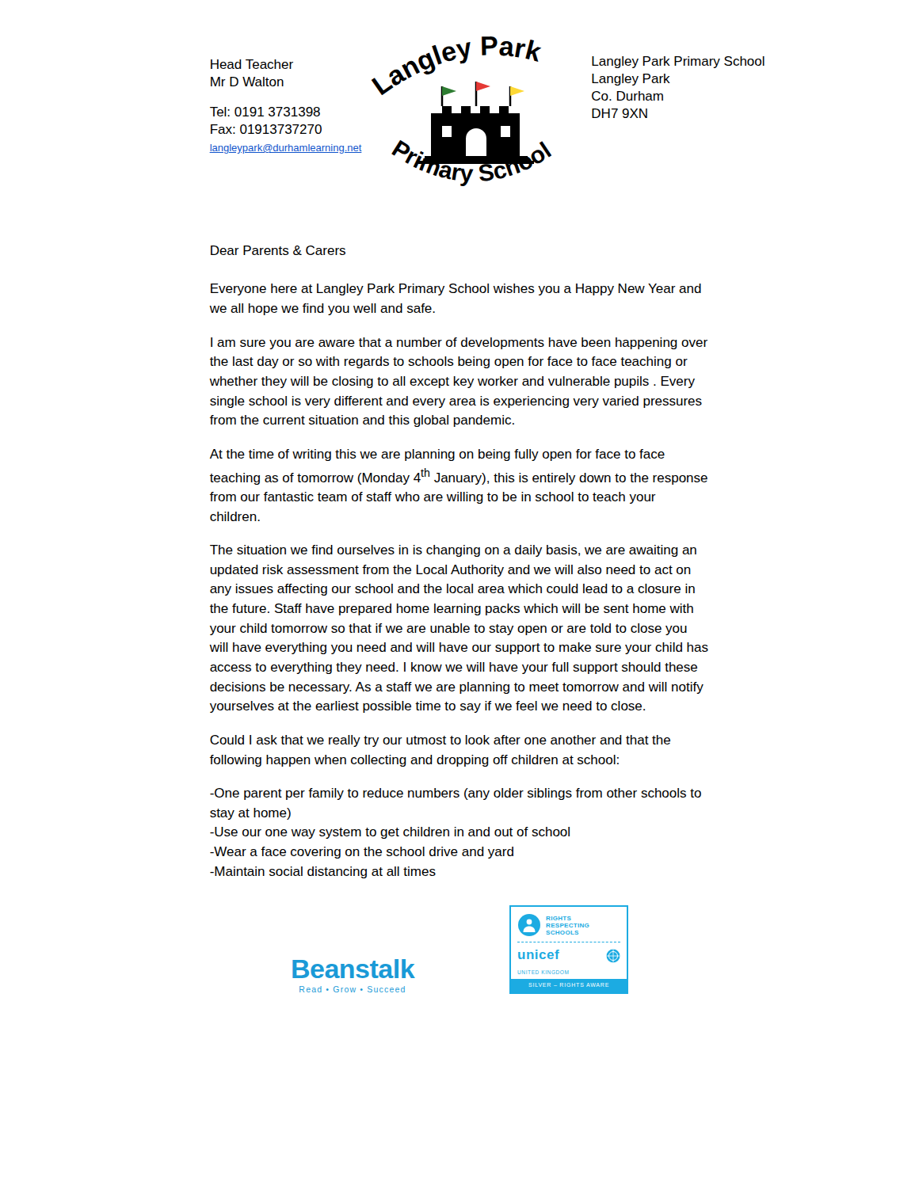Head Teacher
Mr D Walton
Tel: 0191 3731398
Fax: 01913737270
langleypark@durhamlearning.net
Langley Park Primary School
Langley Park Primary School
Langley Park
Co. Durham
DH7 9XN
Dear Parents & Carers
Everyone here at Langley Park Primary School wishes you a Happy New Year and we all hope we find you well and safe.
I am sure you are aware that a number of developments have been happening over the last day or so with regards to schools being open for face to face teaching or whether they will be closing to all except key worker and vulnerable pupils . Every single school is very different and every area is experiencing very varied pressures from the current situation and this global pandemic.
At the time of writing this we are planning on being fully open for face to face teaching as of tomorrow (Monday 4th January), this is entirely down to the response from our fantastic team of staff who are willing to be in school to teach your children.
The situation we find ourselves in is changing on a daily basis, we are awaiting an updated risk assessment from the Local Authority and we will also need to act on any issues affecting our school and the local area which could lead to a closure in the future. Staff have prepared home learning packs which will be sent home with your child tomorrow so that if we are unable to stay open or are told to close you will have everything you need and will have our support to make sure your child has access to everything they need. I know we will have your full support should these decisions be necessary. As a staff we are planning to meet tomorrow and will notify yourselves at the earliest possible time to say if we feel we need to close.
Could I ask that we really try our utmost to look after one another and that the following happen when collecting and dropping off children at school:
-One parent per family to reduce numbers (any older siblings from other schools to stay at home)
-Use our one way system to get children in and out of school
-Wear a face covering on the school drive and yard
-Maintain social distancing at all times
Beanstalk
Read • Grow • Succeed
RIGHTS
RESPECTING
SCHOOLS
unicef
UNITED KINGDOM
SILVER – RIGHTS AWARE